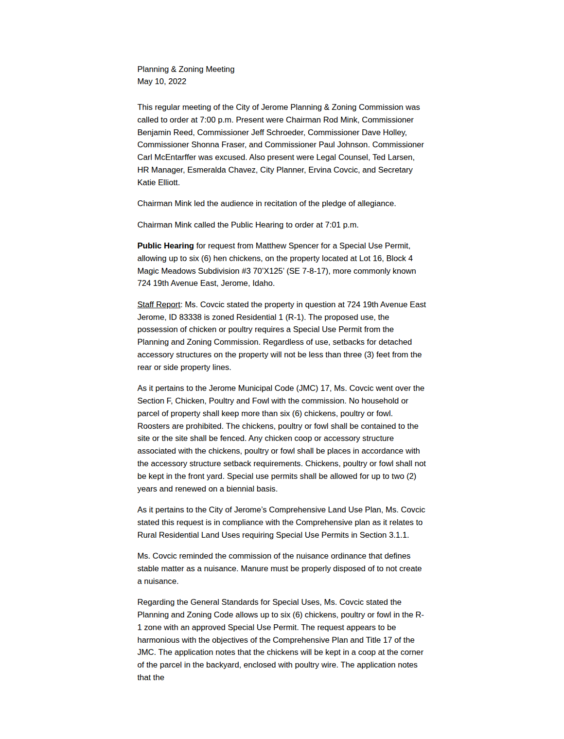Planning & Zoning Meeting
May 10, 2022
This regular meeting of the City of Jerome Planning & Zoning Commission was called to order at 7:00 p.m. Present were Chairman Rod Mink, Commissioner Benjamin Reed, Commissioner Jeff Schroeder, Commissioner Dave Holley, Commissioner Shonna Fraser, and Commissioner Paul Johnson. Commissioner Carl McEntarffer was excused. Also present were Legal Counsel, Ted Larsen, HR Manager, Esmeralda Chavez, City Planner, Ervina Covcic, and Secretary Katie Elliott.
Chairman Mink led the audience in recitation of the pledge of allegiance.
Chairman Mink called the Public Hearing to order at 7:01 p.m.
Public Hearing for request from Matthew Spencer for a Special Use Permit, allowing up to six (6) hen chickens, on the property located at Lot 16, Block 4 Magic Meadows Subdivision #3 70’X125’ (SE 7-8-17), more commonly known 724 19th Avenue East, Jerome, Idaho.
Staff Report: Ms. Covcic stated the property in question at 724 19th Avenue East Jerome, ID 83338 is zoned Residential 1 (R-1). The proposed use, the possession of chicken or poultry requires a Special Use Permit from the Planning and Zoning Commission. Regardless of use, setbacks for detached accessory structures on the property will not be less than three (3) feet from the rear or side property lines.
As it pertains to the Jerome Municipal Code (JMC) 17, Ms. Covcic went over the Section F, Chicken, Poultry and Fowl with the commission. No household or parcel of property shall keep more than six (6) chickens, poultry or fowl. Roosters are prohibited. The chickens, poultry or fowl shall be contained to the site or the site shall be fenced. Any chicken coop or accessory structure associated with the chickens, poultry or fowl shall be places in accordance with the accessory structure setback requirements. Chickens, poultry or fowl shall not be kept in the front yard. Special use permits shall be allowed for up to two (2) years and renewed on a biennial basis.
As it pertains to the City of Jerome’s Comprehensive Land Use Plan, Ms. Covcic stated this request is in compliance with the Comprehensive plan as it relates to Rural Residential Land Uses requiring Special Use Permits in Section 3.1.1.
Ms. Covcic reminded the commission of the nuisance ordinance that defines stable matter as a nuisance. Manure must be properly disposed of to not create a nuisance.
Regarding the General Standards for Special Uses, Ms. Covcic stated the Planning and Zoning Code allows up to six (6) chickens, poultry or fowl in the R-1 zone with an approved Special Use Permit. The request appears to be harmonious with the objectives of the Comprehensive Plan and Title 17 of the JMC. The application notes that the chickens will be kept in a coop at the corner of the parcel in the backyard, enclosed with poultry wire. The application notes that the